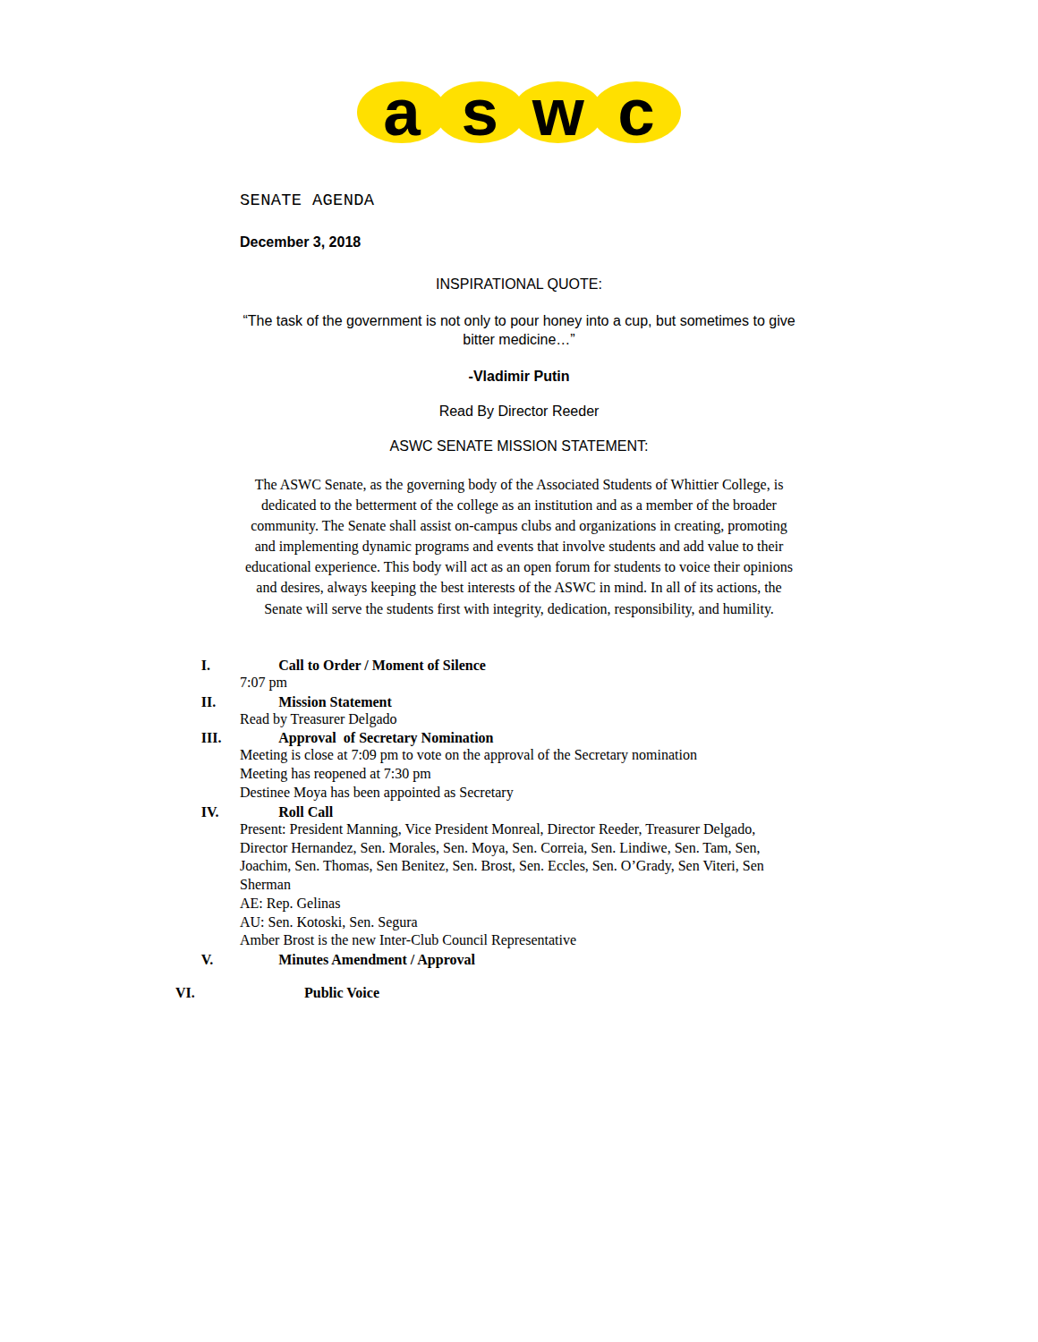aswc
SENATE AGENDA
December 3, 2018
INSPIRATIONAL QUOTE:
“The task of the government is not only to pour honey into a cup, but sometimes to give bitter medicine…”
-Vladimir Putin
Read By Director Reeder
ASWC SENATE MISSION STATEMENT:
The ASWC Senate, as the governing body of the Associated Students of Whittier College, is dedicated to the betterment of the college as an institution and as a member of the broader community. The Senate shall assist on-campus clubs and organizations in creating, promoting and implementing dynamic programs and events that involve students and add value to their educational experience. This body will act as an open forum for students to voice their opinions and desires, always keeping the best interests of the ASWC in mind. In all of its actions, the Senate will serve the students first with integrity, dedication, responsibility, and humility.
I. Call to Order / Moment of Silence
7:07 pm
II. Mission Statement
Read by Treasurer Delgado
III. Approval of Secretary Nomination
Meeting is close at 7:09 pm to vote on the approval of the Secretary nomination
Meeting has reopened at 7:30 pm
Destinee Moya has been appointed as Secretary
IV. Roll Call
Present: President Manning, Vice President Monreal, Director Reeder, Treasurer Delgado, Director Hernandez, Sen. Morales, Sen. Moya, Sen. Correia, Sen. Lindiwe, Sen. Tam, Sen, Joachim, Sen. Thomas, Sen Benitez, Sen. Brost, Sen. Eccles, Sen. O’Grady, Sen Viteri, Sen Sherman
AE: Rep. Gelinas
AU: Sen. Kotoski, Sen. Segura
Amber Brost is the new Inter-Club Council Representative
V. Minutes Amendment / Approval
VI. Public Voice